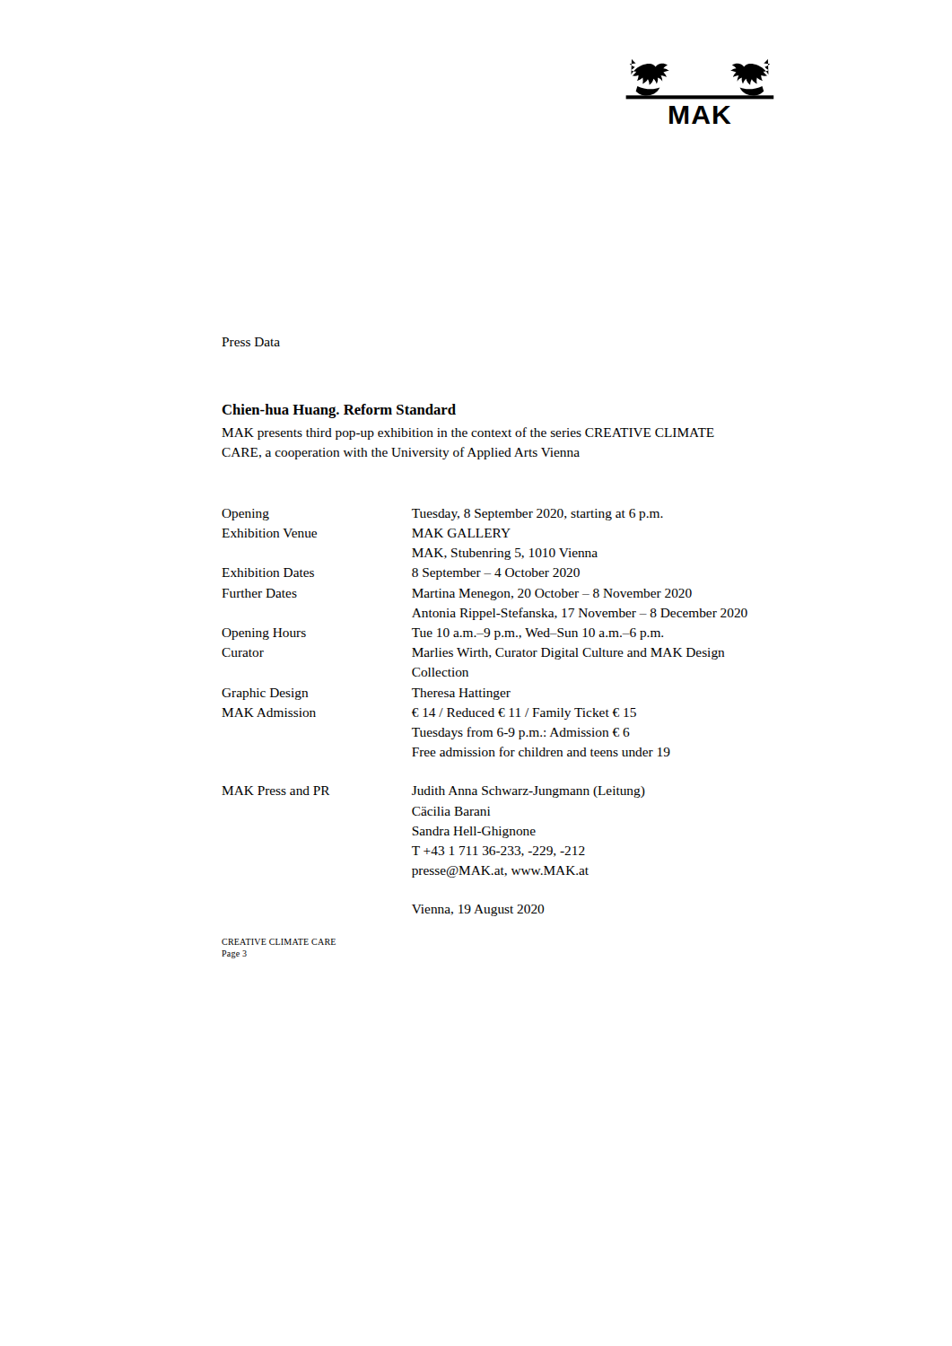MAK
Press Data
Chien-hua Huang. Reform Standard
MAK presents third pop-up exhibition in the context of the series CREATIVE CLIMATE CARE, a cooperation with the University of Applied Arts Vienna
| Opening | Tuesday, 8 September 2020, starting at 6 p.m. |
| Exhibition Venue | MAK GALLERY MAK, Stubenring 5, 1010 Vienna |
| Exhibition Dates | 8 September – 4 October 2020 |
| Further Dates | Martina Menegon, 20 October – 8 November 2020 Antonia Rippel-Stefanska, 17 November – 8 December 2020 |
| Opening Hours | Tue 10 a.m.–9 p.m., Wed–Sun 10 a.m.–6 p.m. |
| Curator | Marlies Wirth, Curator Digital Culture and MAK Design Collection |
| Graphic Design | Theresa Hattinger |
| MAK Admission | € 14 / Reduced € 11 / Family Ticket € 15 Tuesdays from 6-9 p.m.: Admission € 6 Free admission for children and teens under 19 |
| MAK Press and PR | Judith Anna Schwarz-Jungmann (Leitung) Cäcilia Barani Sandra Hell-Ghignone T +43 1 711 36-233, -229, -212 presse@MAK.at, www.MAK.at |
| | Vienna, 19 August 2020 |
CREATIVE CLIMATE CARE
Page 3